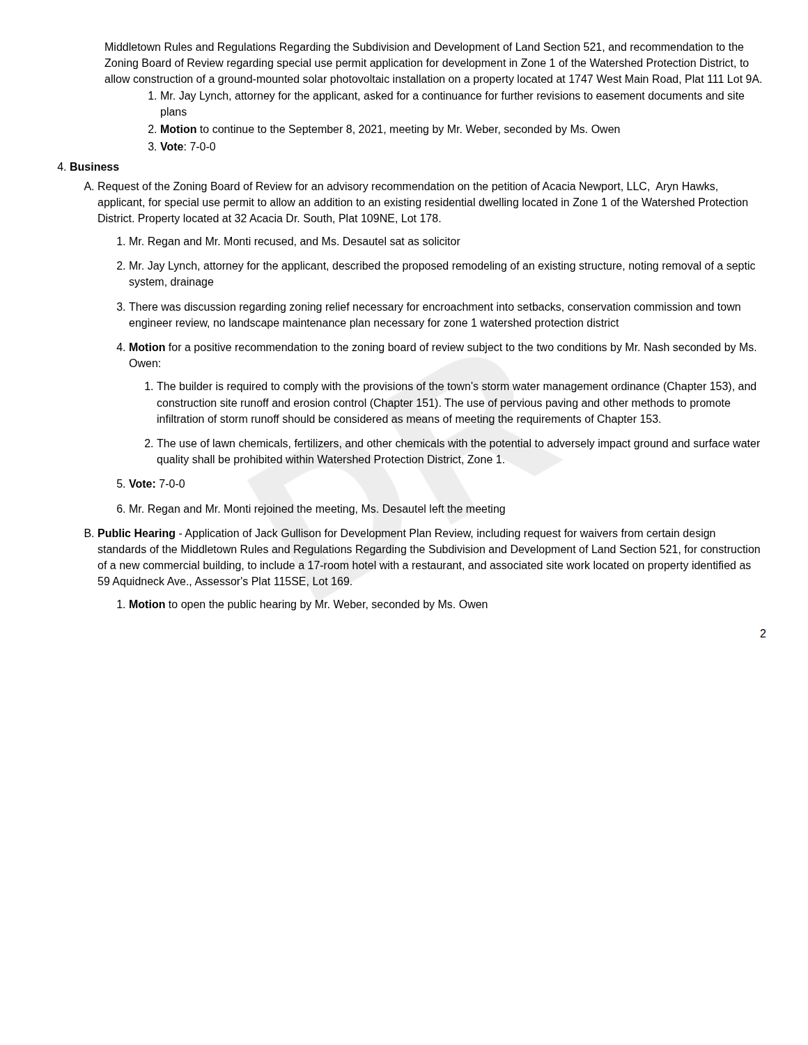DR
Middletown Rules and Regulations Regarding the Subdivision and Development of Land Section 521, and recommendation to the Zoning Board of Review regarding special use permit application for development in Zone 1 of the Watershed Protection District, to allow construction of a ground-mounted solar photovoltaic installation on a property located at 1747 West Main Road, Plat 111 Lot 9A.
Mr. Jay Lynch, attorney for the applicant, asked for a continuance for further revisions to easement documents and site plans
Motion to continue to the September 8, 2021, meeting by Mr. Weber, seconded by Ms. Owen
Vote: 7-0-0
Business
Request of the Zoning Board of Review for an advisory recommendation on the petition of Acacia Newport, LLC, Aryn Hawks, applicant, for special use permit to allow an addition to an existing residential dwelling located in Zone 1 of the Watershed Protection District. Property located at 32 Acacia Dr. South, Plat 109NE, Lot 178.
Mr. Regan and Mr. Monti recused, and Ms. Desautel sat as solicitor
Mr. Jay Lynch, attorney for the applicant, described the proposed remodeling of an existing structure, noting removal of a septic system, drainage
There was discussion regarding zoning relief necessary for encroachment into setbacks, conservation commission and town engineer review, no landscape maintenance plan necessary for zone 1 watershed protection district
Motion for a positive recommendation to the zoning board of review subject to the two conditions by Mr. Nash seconded by Ms. Owen:
The builder is required to comply with the provisions of the town's storm water management ordinance (Chapter 153), and construction site runoff and erosion control (Chapter 151). The use of pervious paving and other methods to promote infiltration of storm runoff should be considered as means of meeting the requirements of Chapter 153.
The use of lawn chemicals, fertilizers, and other chemicals with the potential to adversely impact ground and surface water quality shall be prohibited within Watershed Protection District, Zone 1.
Vote: 7-0-0
Mr. Regan and Mr. Monti rejoined the meeting, Ms. Desautel left the meeting
Public Hearing - Application of Jack Gullison for Development Plan Review, including request for waivers from certain design standards of the Middletown Rules and Regulations Regarding the Subdivision and Development of Land Section 521, for construction of a new commercial building, to include a 17-room hotel with a restaurant, and associated site work located on property identified as 59 Aquidneck Ave., Assessor's Plat 115SE, Lot 169.
Motion to open the public hearing by Mr. Weber, seconded by Ms. Owen
2